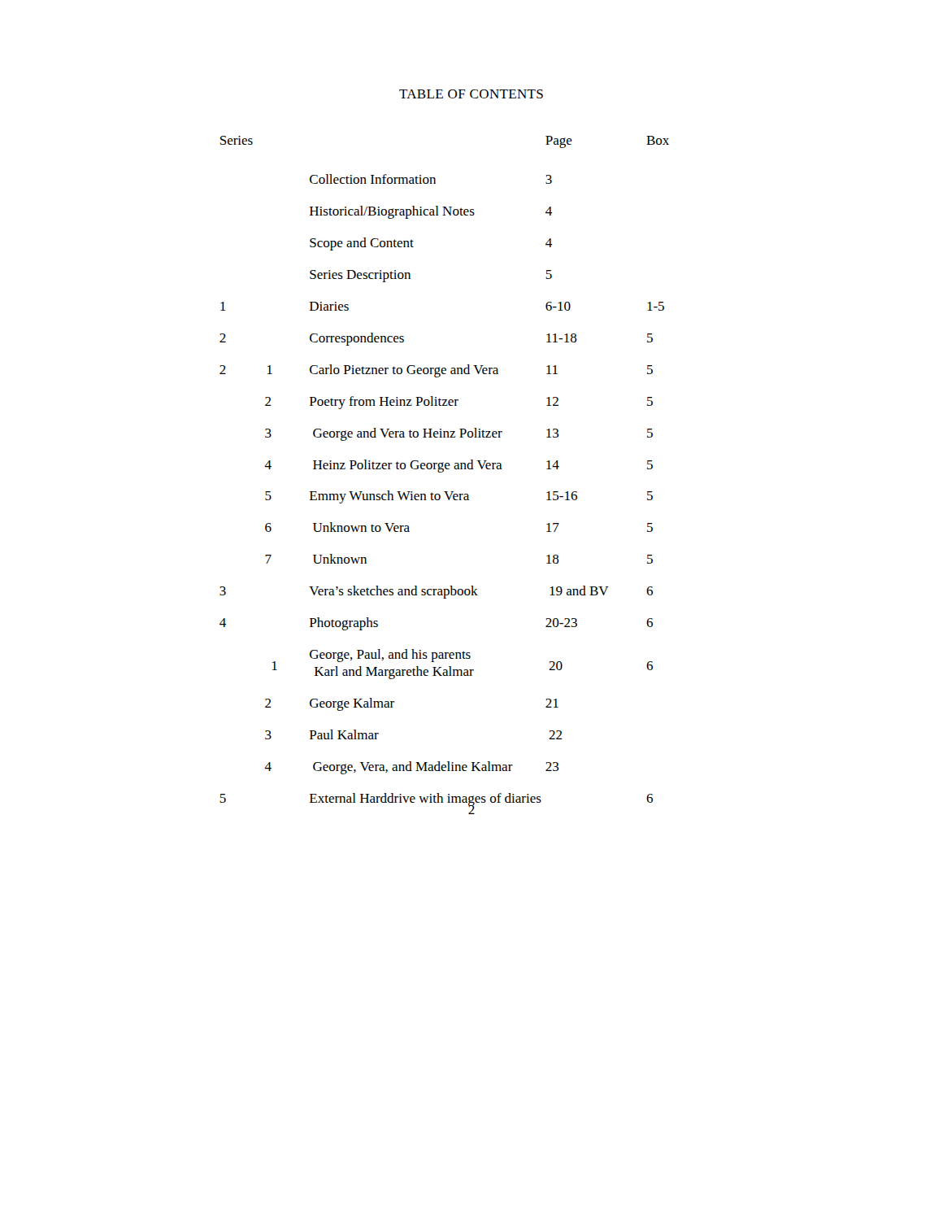TABLE OF CONTENTS
| Series | | | Page | Box |
| | | Collection Information | 3 | |
| | | Historical/Biographical Notes | 4 | |
| | | Scope and Content | 4 | |
| | | Series Description | 5 | |
| 1 | | Diaries | 6-10 | 1-5 |
| 2 | | Correspondences | 11-18 | 5 |
| 2 | 1 | Carlo Pietzner to George and Vera | 11 | 5 |
| | 2 | Poetry from Heinz Politzer | 12 | 5 |
| | 3 | George and Vera to Heinz Politzer | 13 | 5 |
| | 4 | Heinz Politzer to George and Vera | 14 | 5 |
| | 5 | Emmy Wunsch Wien to Vera | 15-16 | 5 |
| | 6 | Unknown to Vera | 17 | 5 |
| | 7 | Unknown | 18 | 5 |
| 3 | | Vera’s sketches and scrapbook | 19 and BV | 6 |
| 4 | | Photographs | 20-23 | 6 |
| | 1 | George, Paul, and his parents Karl and Margarethe Kalmar | 20 | 6 |
| | 2 | George Kalmar | 21 | |
| | 3 | Paul Kalmar | 22 | |
| | 4 | George, Vera, and Madeline Kalmar | 23 | |
| 5 | | External Harddrive with images of diaries | | 6 |
2